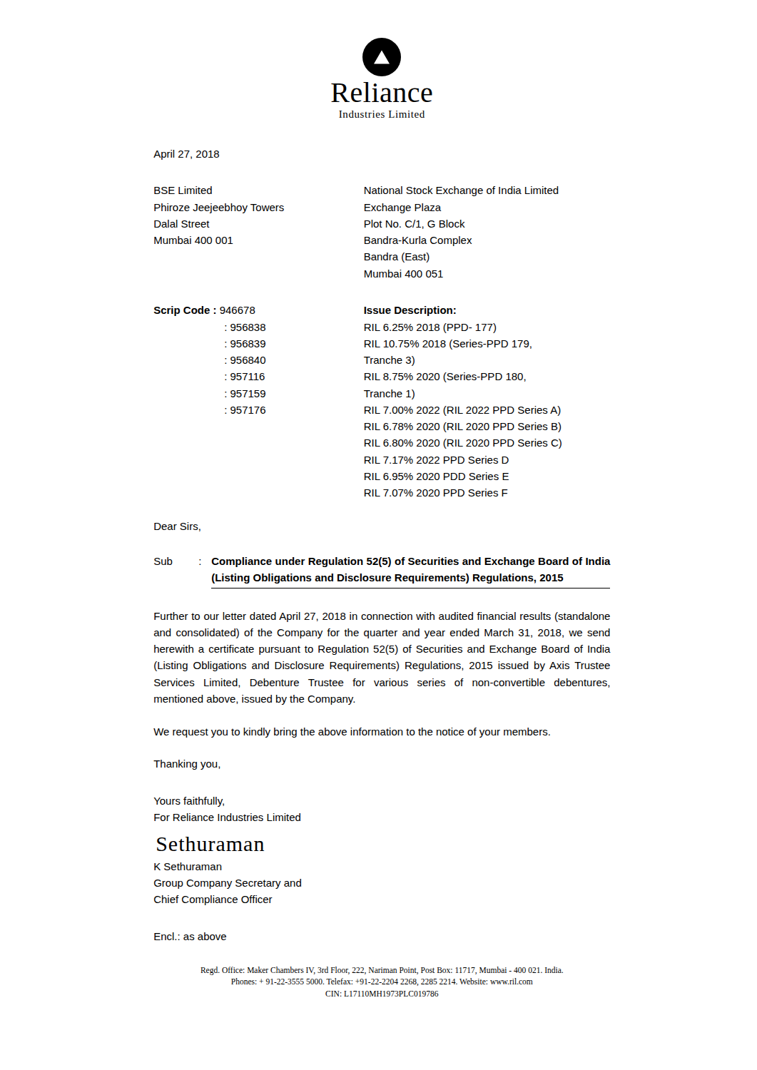Reliance
Industries Limited
April 27, 2018
| BSE Limited Phiroze Jeejeebhoy Towers Dalal Street Mumbai 400 001 | National Stock Exchange of India Limited Exchange Plaza Plot No. C/1, G Block Bandra-Kurla Complex Bandra (East) Mumbai 400 051 |
| Scrip Code : 946678 : 956838 : 956839 : 956840 : 957116 : 957159 : 957176 | Issue Description: RIL 6.25% 2018 (PPD- 177) RIL 10.75% 2018 (Series-PPD 179, Tranche 3) RIL 8.75% 2020 (Series-PPD 180, Tranche 1) RIL 7.00% 2022 (RIL 2022 PPD Series A) RIL 6.78% 2020 (RIL 2020 PPD Series B) RIL 6.80% 2020 (RIL 2020 PPD Series C) RIL 7.17% 2022 PPD Series D RIL 6.95% 2020 PDD Series E RIL 7.07% 2020 PPD Series F |
Dear Sirs,
| Sub | : | Compliance under Regulation 52(5) of Securities and Exchange Board of India (Listing Obligations and Disclosure Requirements) Regulations, 2015 |
Further to our letter dated April 27, 2018 in connection with audited financial results (standalone and consolidated) of the Company for the quarter and year ended March 31, 2018, we send herewith a certificate pursuant to Regulation 52(5) of Securities and Exchange Board of India (Listing Obligations and Disclosure Requirements) Regulations, 2015 issued by Axis Trustee Services Limited, Debenture Trustee for various series of non-convertible debentures, mentioned above, issued by the Company.
We request you to kindly bring the above information to the notice of your members.
Thanking you,
Yours faithfully,
For Reliance Industries Limited
Sethuraman
K Sethuraman
Group Company Secretary and
Chief Compliance Officer
Encl.: as above
Regd. Office: Maker Chambers IV, 3rd Floor, 222, Nariman Point, Post Box: 11717, Mumbai - 400 021. India.
Phones: + 91-22-3555 5000. Telefax: +91-22-2204 2268, 2285 2214. Website: www.ril.com
CIN: L17110MH1973PLC019786